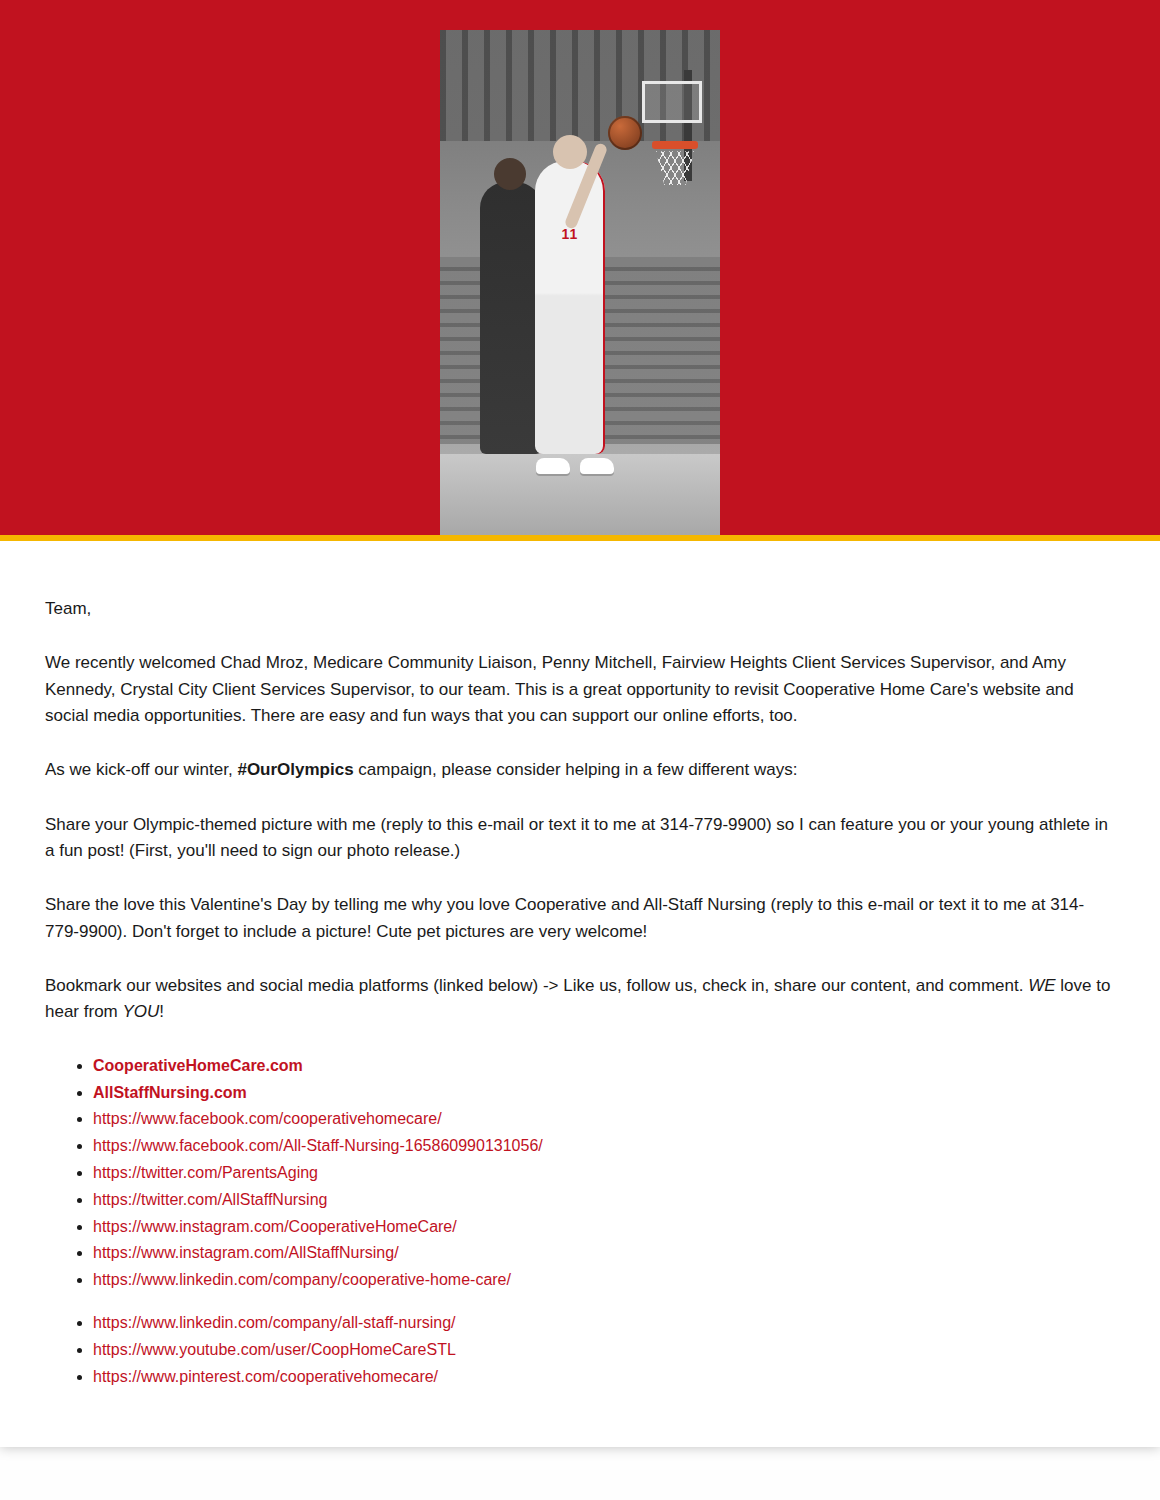Team,
We recently welcomed Chad Mroz, Medicare Community Liaison, Penny Mitchell, Fairview Heights Client Services Supervisor, and Amy Kennedy, Crystal City Client Services Supervisor, to our team. This is a great opportunity to revisit Cooperative Home Care's website and social media opportunities. There are easy and fun ways that you can support our online efforts, too.
As we kick-off our winter, #OurOlympics campaign, please consider helping in a few different ways:
Share your Olympic-themed picture with me (reply to this e-mail or text it to me at 314-779-9900) so I can feature you or your young athlete in a fun post! (First, you'll need to sign our photo release.)
Share the love this Valentine's Day by telling me why you love Cooperative and All-Staff Nursing (reply to this e-mail or text it to me at 314-779-9900). Don't forget to include a picture! Cute pet pictures are very welcome!
Bookmark our websites and social media platforms (linked below) -> Like us, follow us, check in, share our content, and comment. WE love to hear from YOU!
CooperativeHomeCare.com
AllStaffNursing.com
https://www.facebook.com/cooperativehomecare/
https://www.facebook.com/All-Staff-Nursing-165860990131056/
https://twitter.com/ParentsAging
https://twitter.com/AllStaffNursing
https://www.instagram.com/CooperativeHomeCare/
https://www.instagram.com/AllStaffNursing/
https://www.linkedin.com/company/cooperative-home-care/
https://www.linkedin.com/company/all-staff-nursing/
https://www.youtube.com/user/CoopHomeCareSTL
https://www.pinterest.com/cooperativehomecare/